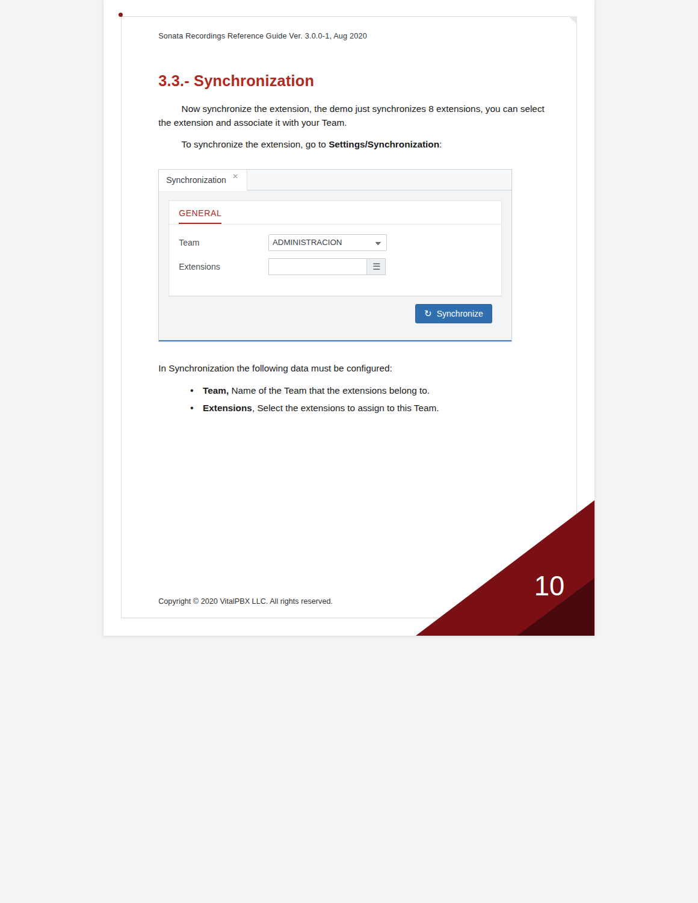Sonata Recordings Reference Guide Ver. 3.0.0-1, Aug 2020
3.3.- Synchronization
Now synchronize the extension, the demo just synchronizes 8 extensions, you can select the extension and associate it with your Team.
To synchronize the extension, go to Settings/Synchronization:
Synchronization✕
GENERAL
Team
ADMINISTRACION
Extensions
☰
↻Synchronize
In Synchronization the following data must be configured:
Team, Name of the Team that the extensions belong to.
Extensions, Select the extensions to assign to this Team.
Copyright © 2020 VitalPBX LLC. All rights reserved.
10